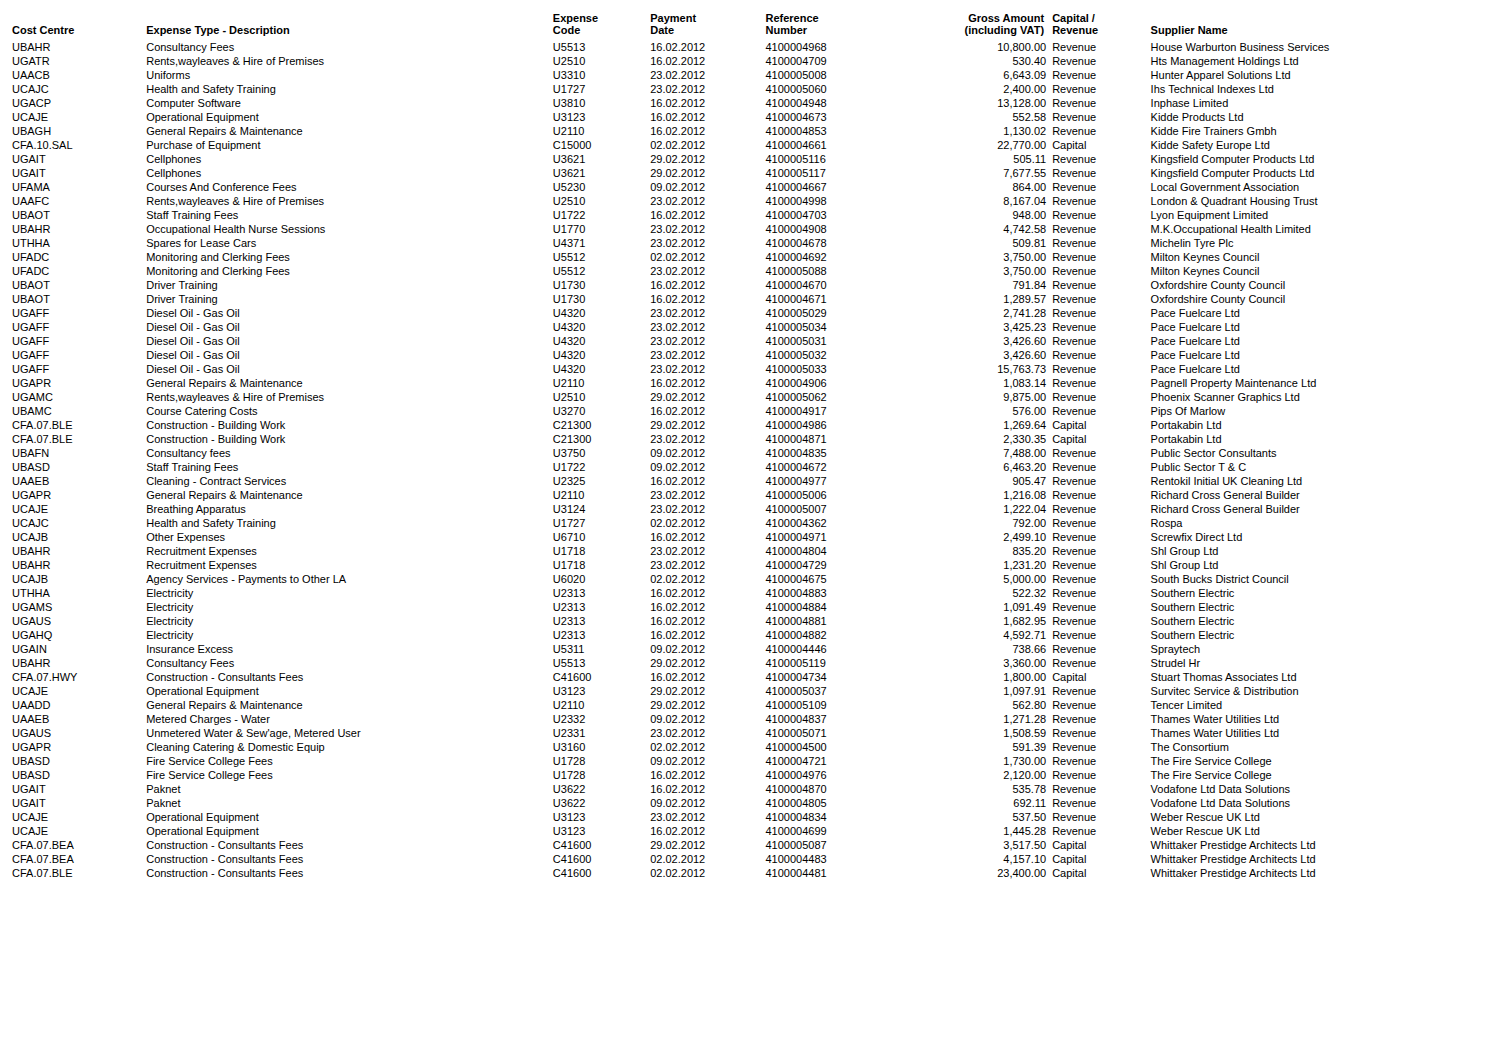| Cost Centre | Expense Type - Description | Expense Code | Payment Date | Reference Number | Gross Amount (including VAT) | Capital / Revenue | Supplier Name |
| --- | --- | --- | --- | --- | --- | --- | --- |
| UBAHR | Consultancy Fees | U5513 | 16.02.2012 | 4100004968 | 10,800.00 | Revenue | House Warburton Business Services |
| UGATR | Rents,wayleaves & Hire of Premises | U2510 | 16.02.2012 | 4100004709 | 530.40 | Revenue | Hts Management Holdings Ltd |
| UAACB | Uniforms | U3310 | 23.02.2012 | 4100005008 | 6,643.09 | Revenue | Hunter Apparel Solutions Ltd |
| UCAJC | Health and Safety Training | U1727 | 23.02.2012 | 4100005060 | 2,400.00 | Revenue | Ihs Technical Indexes Ltd |
| UGACP | Computer Software | U3810 | 16.02.2012 | 4100004948 | 13,128.00 | Revenue | Inphase Limited |
| UCAJE | Operational Equipment | U3123 | 16.02.2012 | 4100004673 | 552.58 | Revenue | Kidde Products Ltd |
| UBAGH | General Repairs & Maintenance | U2110 | 16.02.2012 | 4100004853 | 1,130.02 | Revenue | Kidde Fire Trainers Gmbh |
| CFA.10.SAL | Purchase of Equipment | C15000 | 02.02.2012 | 4100004661 | 22,770.00 | Capital | Kidde Safety Europe Ltd |
| UGAIT | Cellphones | U3621 | 29.02.2012 | 4100005116 | 505.11 | Revenue | Kingsfield Computer Products Ltd |
| UGAIT | Cellphones | U3621 | 29.02.2012 | 4100005117 | 7,677.55 | Revenue | Kingsfield Computer Products Ltd |
| UFAMA | Courses And Conference Fees | U5230 | 09.02.2012 | 4100004667 | 864.00 | Revenue | Local Government Association |
| UAAFC | Rents,wayleaves & Hire of Premises | U2510 | 23.02.2012 | 4100004998 | 8,167.04 | Revenue | London & Quadrant Housing Trust |
| UBAOT | Staff Training Fees | U1722 | 16.02.2012 | 4100004703 | 948.00 | Revenue | Lyon Equipment Limited |
| UBAHR | Occupational Health Nurse Sessions | U1770 | 23.02.2012 | 4100004908 | 4,742.58 | Revenue | M.K.Occupational Health Limited |
| UTHHA | Spares for Lease Cars | U4371 | 23.02.2012 | 4100004678 | 509.81 | Revenue | Michelin Tyre Plc |
| UFADC | Monitoring and Clerking Fees | U5512 | 02.02.2012 | 4100004692 | 3,750.00 | Revenue | Milton Keynes Council |
| UFADC | Monitoring and Clerking Fees | U5512 | 23.02.2012 | 4100005088 | 3,750.00 | Revenue | Milton Keynes Council |
| UBAOT | Driver Training | U1730 | 16.02.2012 | 4100004670 | 791.84 | Revenue | Oxfordshire County Council |
| UBAOT | Driver Training | U1730 | 16.02.2012 | 4100004671 | 1,289.57 | Revenue | Oxfordshire County Council |
| UGAFF | Diesel Oil - Gas Oil | U4320 | 23.02.2012 | 4100005029 | 2,741.28 | Revenue | Pace Fuelcare Ltd |
| UGAFF | Diesel Oil - Gas Oil | U4320 | 23.02.2012 | 4100005034 | 3,425.23 | Revenue | Pace Fuelcare Ltd |
| UGAFF | Diesel Oil - Gas Oil | U4320 | 23.02.2012 | 4100005031 | 3,426.60 | Revenue | Pace Fuelcare Ltd |
| UGAFF | Diesel Oil - Gas Oil | U4320 | 23.02.2012 | 4100005032 | 3,426.60 | Revenue | Pace Fuelcare Ltd |
| UGAFF | Diesel Oil - Gas Oil | U4320 | 23.02.2012 | 4100005033 | 15,763.73 | Revenue | Pace Fuelcare Ltd |
| UGAPR | General Repairs & Maintenance | U2110 | 16.02.2012 | 4100004906 | 1,083.14 | Revenue | Pagnell Property Maintenance Ltd |
| UGAMC | Rents,wayleaves & Hire of Premises | U2510 | 29.02.2012 | 4100005062 | 9,875.00 | Revenue | Phoenix Scanner Graphics Ltd |
| UBAMC | Course Catering Costs | U3270 | 16.02.2012 | 4100004917 | 576.00 | Revenue | Pips Of Marlow |
| CFA.07.BLE | Construction - Building Work | C21300 | 29.02.2012 | 4100004986 | 1,269.64 | Capital | Portakabin Ltd |
| CFA.07.BLE | Construction - Building Work | C21300 | 23.02.2012 | 4100004871 | 2,330.35 | Capital | Portakabin Ltd |
| UBAFN | Consultancy fees | U3750 | 09.02.2012 | 4100004835 | 7,488.00 | Revenue | Public Sector Consultants |
| UBASD | Staff Training Fees | U1722 | 09.02.2012 | 4100004672 | 6,463.20 | Revenue | Public Sector T & C |
| UAAEB | Cleaning - Contract Services | U2325 | 16.02.2012 | 4100004977 | 905.47 | Revenue | Rentokil Initial UK Cleaning Ltd |
| UGAPR | General Repairs & Maintenance | U2110 | 23.02.2012 | 4100005006 | 1,216.08 | Revenue | Richard Cross General Builder |
| UCAJE | Breathing Apparatus | U3124 | 23.02.2012 | 4100005007 | 1,222.04 | Revenue | Richard Cross General Builder |
| UCAJC | Health and Safety Training | U1727 | 02.02.2012 | 4100004362 | 792.00 | Revenue | Rospa |
| UCAJB | Other Expenses | U6710 | 16.02.2012 | 4100004971 | 2,499.10 | Revenue | Screwfix Direct Ltd |
| UBAHR | Recruitment Expenses | U1718 | 23.02.2012 | 4100004804 | 835.20 | Revenue | Shl Group Ltd |
| UBAHR | Recruitment Expenses | U1718 | 23.02.2012 | 4100004729 | 1,231.20 | Revenue | Shl Group Ltd |
| UCAJB | Agency Services - Payments to Other LA | U6020 | 02.02.2012 | 4100004675 | 5,000.00 | Revenue | South Bucks District Council |
| UTHHA | Electricity | U2313 | 16.02.2012 | 4100004883 | 522.32 | Revenue | Southern Electric |
| UGAMS | Electricity | U2313 | 16.02.2012 | 4100004884 | 1,091.49 | Revenue | Southern Electric |
| UGAUS | Electricity | U2313 | 16.02.2012 | 4100004881 | 1,682.95 | Revenue | Southern Electric |
| UGAHQ | Electricity | U2313 | 16.02.2012 | 4100004882 | 4,592.71 | Revenue | Southern Electric |
| UGAIN | Insurance Excess | U5311 | 09.02.2012 | 4100004446 | 738.66 | Revenue | Spraytech |
| UBAHR | Consultancy Fees | U5513 | 29.02.2012 | 4100005119 | 3,360.00 | Revenue | Strudel Hr |
| CFA.07.HWY | Construction - Consultants Fees | C41600 | 16.02.2012 | 4100004734 | 1,800.00 | Capital | Stuart Thomas Associates Ltd |
| UCAJE | Operational Equipment | U3123 | 29.02.2012 | 4100005037 | 1,097.91 | Revenue | Survitec Service & Distribution |
| UAADD | General Repairs & Maintenance | U2110 | 29.02.2012 | 4100005109 | 562.80 | Revenue | Tencer Limited |
| UAAEB | Metered Charges - Water | U2332 | 09.02.2012 | 4100004837 | 1,271.28 | Revenue | Thames Water Utilities Ltd |
| UGAUS | Unmetered Water & Sew'age, Metered User | U2331 | 23.02.2012 | 4100005071 | 1,508.59 | Revenue | Thames Water Utilities Ltd |
| UGAPR | Cleaning Catering & Domestic Equip | U3160 | 02.02.2012 | 4100004500 | 591.39 | Revenue | The Consortium |
| UBASD | Fire Service College Fees | U1728 | 09.02.2012 | 4100004721 | 1,730.00 | Revenue | The Fire Service College |
| UBASD | Fire Service College Fees | U1728 | 16.02.2012 | 4100004976 | 2,120.00 | Revenue | The Fire Service College |
| UGAIT | Paknet | U3622 | 16.02.2012 | 4100004870 | 535.78 | Revenue | Vodafone Ltd Data Solutions |
| UGAIT | Paknet | U3622 | 09.02.2012 | 4100004805 | 692.11 | Revenue | Vodafone Ltd Data Solutions |
| UCAJE | Operational Equipment | U3123 | 23.02.2012 | 4100004834 | 537.50 | Revenue | Weber Rescue UK Ltd |
| UCAJE | Operational Equipment | U3123 | 16.02.2012 | 4100004699 | 1,445.28 | Revenue | Weber Rescue UK Ltd |
| CFA.07.BEA | Construction - Consultants Fees | C41600 | 29.02.2012 | 4100005087 | 3,517.50 | Capital | Whittaker Prestidge Architects Ltd |
| CFA.07.BEA | Construction - Consultants Fees | C41600 | 02.02.2012 | 4100004483 | 4,157.10 | Capital | Whittaker Prestidge Architects Ltd |
| CFA.07.BLE | Construction - Consultants Fees | C41600 | 02.02.2012 | 4100004481 | 23,400.00 | Capital | Whittaker Prestidge Architects Ltd |